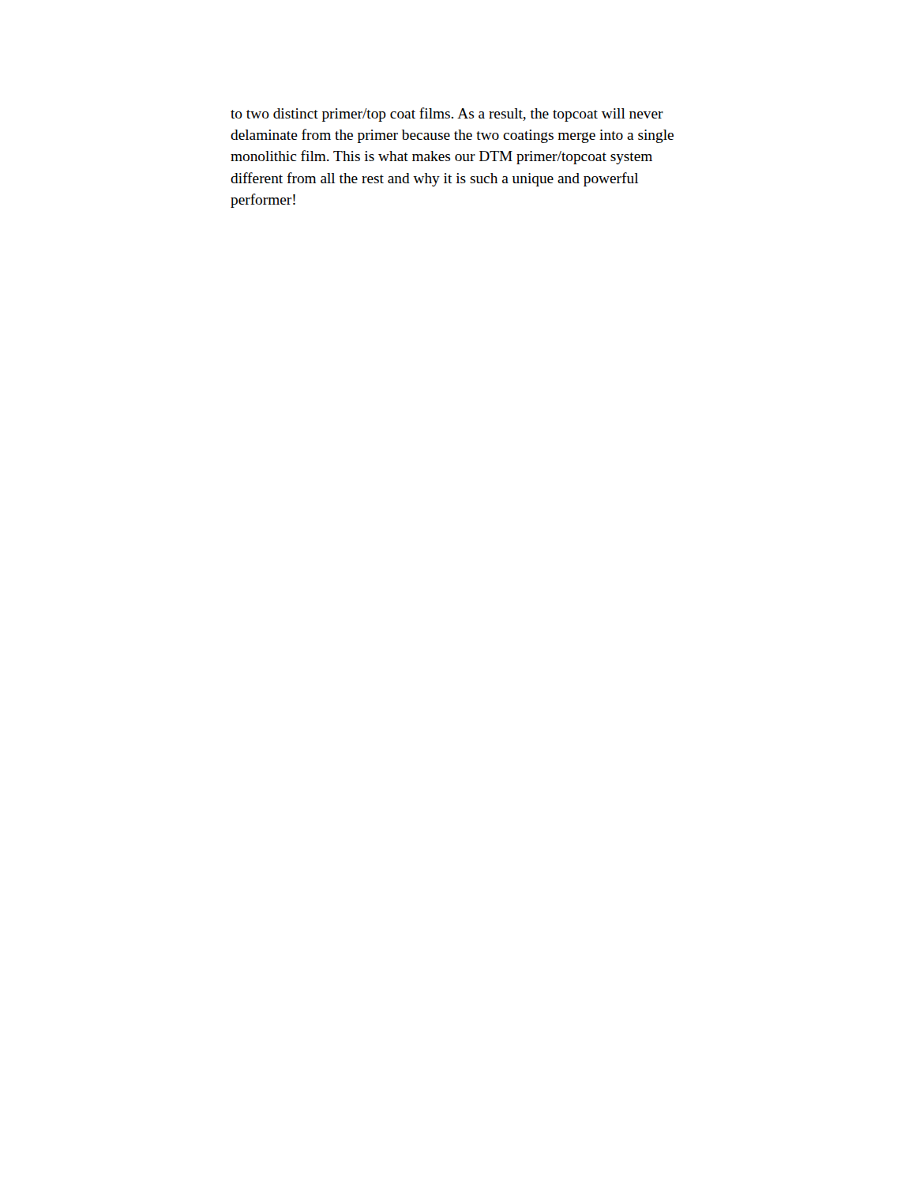to two distinct primer/top coat films. As a result, the topcoat will never delaminate from the primer because the two coatings merge into a single monolithic film. This is what makes our DTM primer/topcoat system different from all the rest and why it is such a unique and powerful performer!